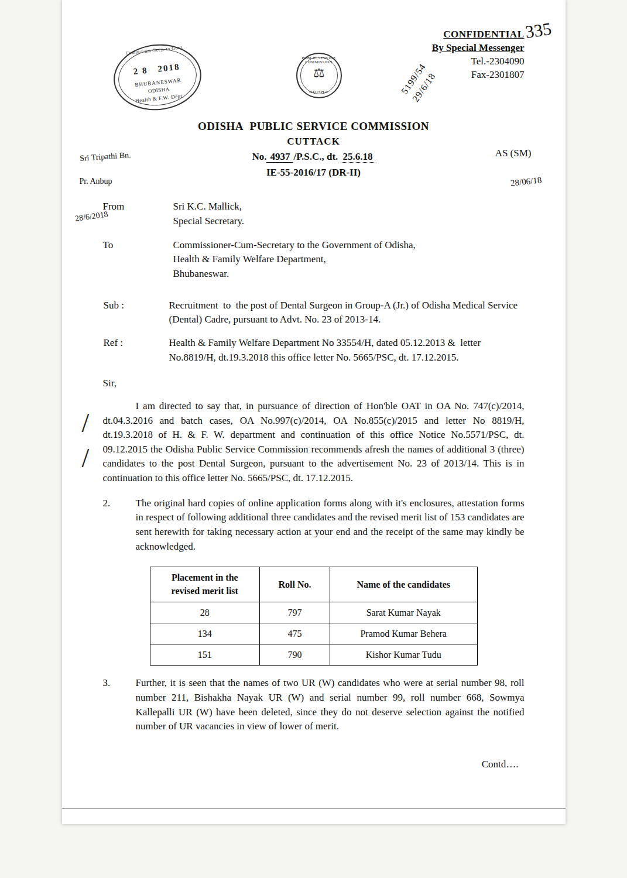335
Comm-Cum-Secy. to Govt.
2 8 2018
BHUBANESWAR
ODISHA
Health & F.W. Dept.
PUBLIC SERVICE COMMISSION
⚖
ODISHA
5199/54
29/6/18
CONFIDENTIAL
By Special Messenger
Tel.-2304090
Fax-2301807
ODISHA PUBLIC SERVICE COMMISSION
CUTTACK
No.4937/P.S.C., dt. 25.6.18
IE-55-2016/17 (DR-II)
AS (SM)
28/06/18
Sri Tripathi Bn.
Pr. Anbup
28/6/2018
| From | Sri K.C. Mallick, Special Secretary. |
| To | Commissioner-Cum-Secretary to the Government of Odisha, Health & Family Welfare Department, Bhubaneswar. |
| Sub : | Recruitment to the post of Dental Surgeon in Group-A (Jr.) of Odisha Medical Service (Dental) Cadre, pursuant to Advt. No. 23 of 2013-14. |
| Ref : | Health & Family Welfare Department No 33554/H, dated 05.12.2013 & letter No.8819/H, dt.19.3.2018 this office letter No. 5665/PSC, dt. 17.12.2015. |
Sir,
I am directed to say that, in pursuance of direction of Hon'ble OAT in OA No. 747(c)/2014, dt.04.3.2016 and batch cases, OA No.997(c)/2014, OA No.855(c)/2015 and letter No 8819/H, dt.19.3.2018 of H. & F. W. department and continuation of this office Notice No.5571/PSC, dt. 09.12.2015 the Odisha Public Service Commission recommends afresh the names of additional 3 (three) candidates to the post Dental Surgeon, pursuant to the advertisement No. 23 of 2013/14. This is in continuation to this office letter No. 5665/PSC, dt. 17.12.2015.
/
/
2.
The original hard copies of online application forms along with it's enclosures, attestation forms in respect of following additional three candidates and the revised merit list of 153 candidates are sent herewith for taking necessary action at your end and the receipt of the same may kindly be acknowledged.
| Placement in the revised merit list | Roll No. | Name of the candidates |
| --- | --- | --- |
| 28 | 797 | Sarat Kumar Nayak |
| 134 | 475 | Pramod Kumar Behera |
| 151 | 790 | Kishor Kumar Tudu |
3.
Further, it is seen that the names of two UR (W) candidates who were at serial number 98, roll number 211, Bishakha Nayak UR (W) and serial number 99, roll number 668, Sowmya Kallepalli UR (W) have been deleted, since they do not deserve selection against the notified number of UR vacancies in view of lower of merit.
Contd….